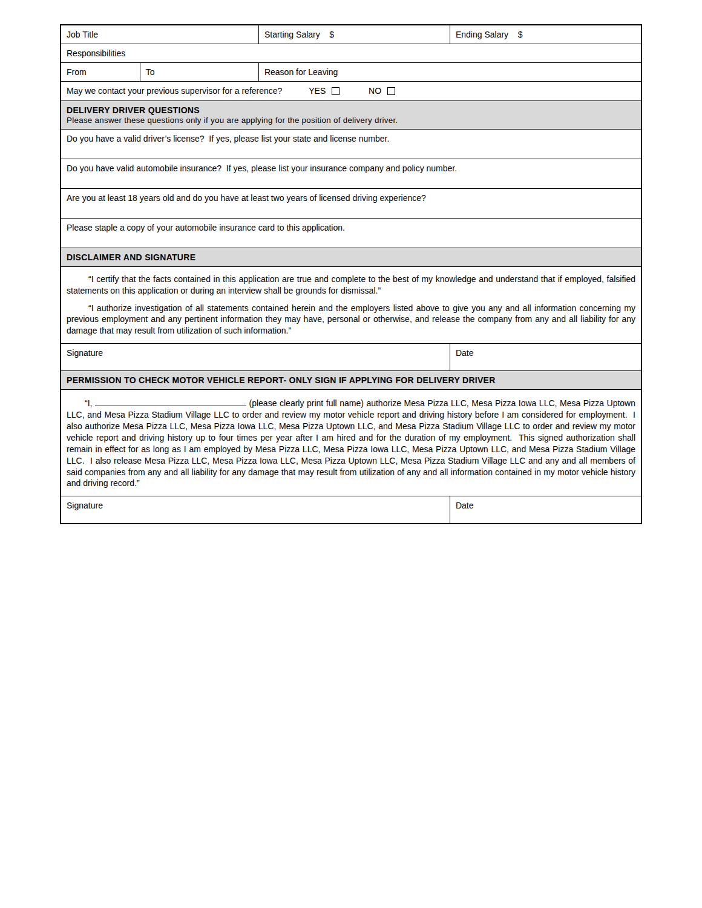| Job Title | Starting Salary $ | Ending Salary $ |
| Responsibilities |
| From | To | Reason for Leaving |
| May we contact your previous supervisor for a reference? YES NO |
| DELIVERY DRIVER QUESTIONS Please answer these questions only if you are applying for the position of delivery driver. |
| Do you have a valid driver’s license? If yes, please list your state and license number. |
| Do you have valid automobile insurance? If yes, please list your insurance company and policy number. |
| Are you at least 18 years old and do you have at least two years of licensed driving experience? |
| Please staple a copy of your automobile insurance card to this application. |
| DISCLAIMER AND SIGNATURE |
| “I certify that the facts contained in this application are true and complete to the best of my knowledge and understand that if employed, falsified statements on this application or during an interview shall be grounds for dismissal.” “I authorize investigation of all statements contained herein and the employers listed above to give you any and all information concerning my previous employment and any pertinent information they may have, personal or otherwise, and release the company from any and all liability for any damage that may result from utilization of such information.” |
| Signature | Date |
| PERMISSION TO CHECK MOTOR VEHICLE REPORT- ONLY SIGN IF APPLYING FOR DELIVERY DRIVER |
| “I, (please clearly print full name) authorize Mesa Pizza LLC, Mesa Pizza Iowa LLC, Mesa Pizza Uptown LLC, and Mesa Pizza Stadium Village LLC to order and review my motor vehicle report and driving history before I am considered for employment. I also authorize Mesa Pizza LLC, Mesa Pizza Iowa LLC, Mesa Pizza Uptown LLC, and Mesa Pizza Stadium Village LLC to order and review my motor vehicle report and driving history up to four times per year after I am hired and for the duration of my employment. This signed authorization shall remain in effect for as long as I am employed by Mesa Pizza LLC, Mesa Pizza Iowa LLC, Mesa Pizza Uptown LLC, and Mesa Pizza Stadium Village LLC. I also release Mesa Pizza LLC, Mesa Pizza Iowa LLC, Mesa Pizza Uptown LLC, Mesa Pizza Stadium Village LLC and any and all members of said companies from any and all liability for any damage that may result from utilization of any and all information contained in my motor vehicle history and driving record.” |
| Signature | Date |